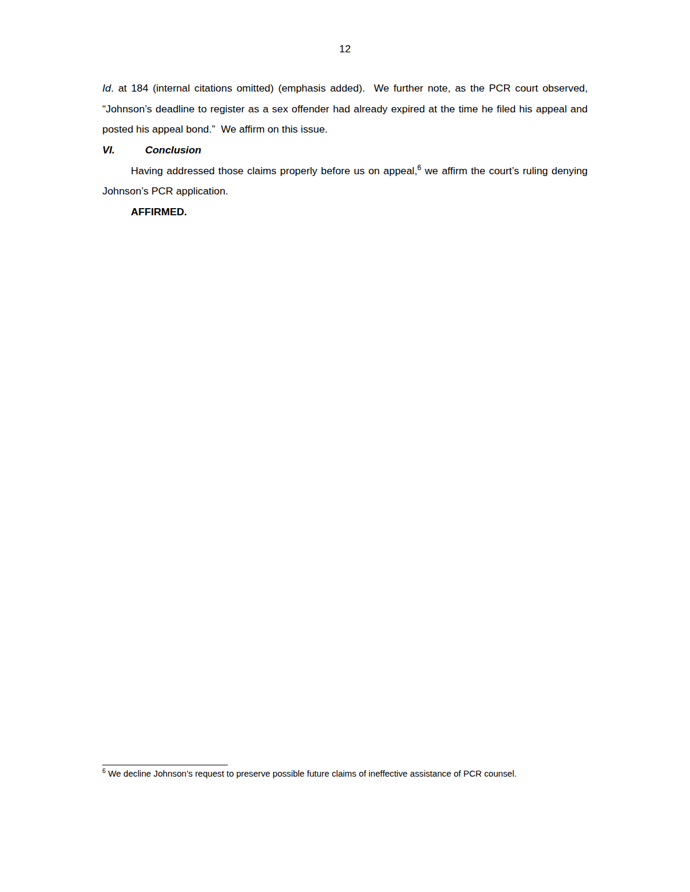12
Id. at 184 (internal citations omitted) (emphasis added). We further note, as the PCR court observed, “Johnson’s deadline to register as a sex offender had already expired at the time he filed his appeal and posted his appeal bond.” We affirm on this issue.
VI. Conclusion
Having addressed those claims properly before us on appeal,6 we affirm the court’s ruling denying Johnson’s PCR application.
AFFIRMED.
6 We decline Johnson’s request to preserve possible future claims of ineffective assistance of PCR counsel.